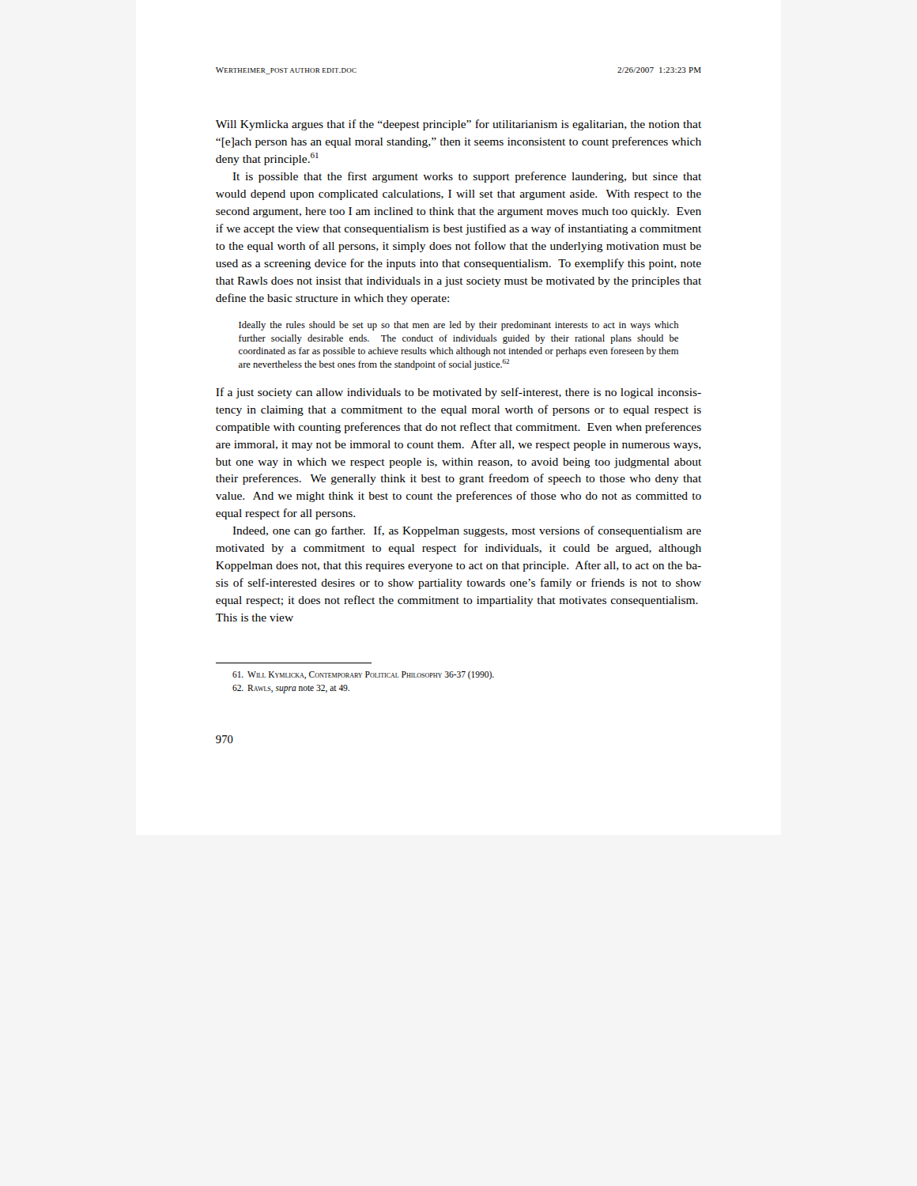WERTHEIMER_POST AUTHOR EDIT.DOC 2/26/2007 1:23:23 PM
Will Kymlicka argues that if the “deepest principle” for utilitarianism is egalitarian, the notion that “[e]ach person has an equal moral standing,” then it seems inconsistent to count preferences which deny that principle.61
It is possible that the first argument works to support preference laundering, but since that would depend upon complicated calculations, I will set that argument aside. With respect to the second argument, here too I am inclined to think that the argument moves much too quickly. Even if we accept the view that consequentialism is best justified as a way of instantiating a commitment to the equal worth of all persons, it simply does not follow that the underlying motivation must be used as a screening device for the inputs into that consequentialism. To exemplify this point, note that Rawls does not insist that individuals in a just society must be motivated by the principles that define the basic structure in which they operate:
Ideally the rules should be set up so that men are led by their predominant interests to act in ways which further socially desirable ends. The conduct of individuals guided by their rational plans should be coordinated as far as possible to achieve results which although not intended or perhaps even foreseen by them are nevertheless the best ones from the standpoint of social justice.62
If a just society can allow individuals to be motivated by self-interest, there is no logical inconsistency in claiming that a commitment to the equal moral worth of persons or to equal respect is compatible with counting preferences that do not reflect that commitment. Even when preferences are immoral, it may not be immoral to count them. After all, we respect people in numerous ways, but one way in which we respect people is, within reason, to avoid being too judgmental about their preferences. We generally think it best to grant freedom of speech to those who deny that value. And we might think it best to count the preferences of those who do not as committed to equal respect for all persons.
Indeed, one can go farther. If, as Koppelman suggests, most versions of consequentialism are motivated by a commitment to equal respect for individuals, it could be argued, although Koppelman does not, that this requires everyone to act on that principle. After all, to act on the basis of self-interested desires or to show partiality towards one’s family or friends is not to show equal respect; it does not reflect the commitment to impartiality that motivates consequentialism. This is the view
61. Will Kymlicka, Contemporary Political Philosophy 36-37 (1990).
62. Rawls, supra note 32, at 49.
970